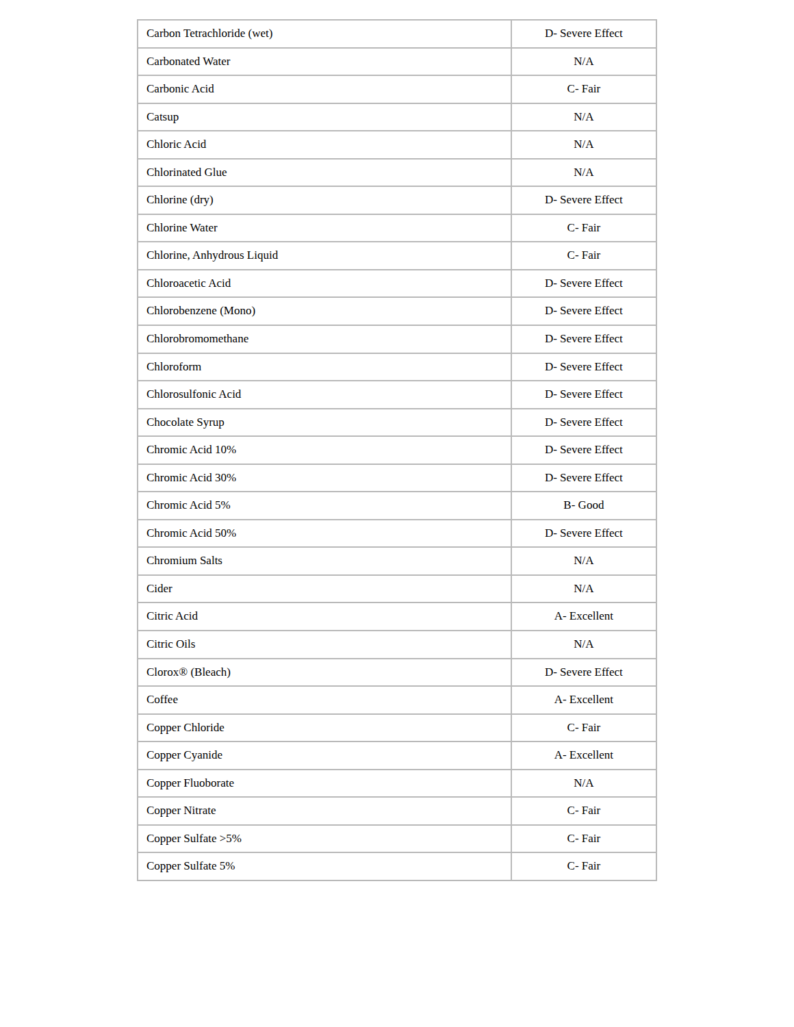| Carbon Tetrachloride (wet) | D- Severe Effect |
| Carbonated Water | N/A |
| Carbonic Acid | C- Fair |
| Catsup | N/A |
| Chloric Acid | N/A |
| Chlorinated Glue | N/A |
| Chlorine (dry) | D- Severe Effect |
| Chlorine Water | C- Fair |
| Chlorine, Anhydrous Liquid | C- Fair |
| Chloroacetic Acid | D- Severe Effect |
| Chlorobenzene (Mono) | D- Severe Effect |
| Chlorobromomethane | D- Severe Effect |
| Chloroform | D- Severe Effect |
| Chlorosulfonic Acid | D- Severe Effect |
| Chocolate Syrup | D- Severe Effect |
| Chromic Acid 10% | D- Severe Effect |
| Chromic Acid 30% | D- Severe Effect |
| Chromic Acid 5% | B- Good |
| Chromic Acid 50% | D- Severe Effect |
| Chromium Salts | N/A |
| Cider | N/A |
| Citric Acid | A- Excellent |
| Citric Oils | N/A |
| Clorox® (Bleach) | D- Severe Effect |
| Coffee | A- Excellent |
| Copper Chloride | C- Fair |
| Copper Cyanide | A- Excellent |
| Copper Fluoborate | N/A |
| Copper Nitrate | C- Fair |
| Copper Sulfate >5% | C- Fair |
| Copper Sulfate 5% | C- Fair |